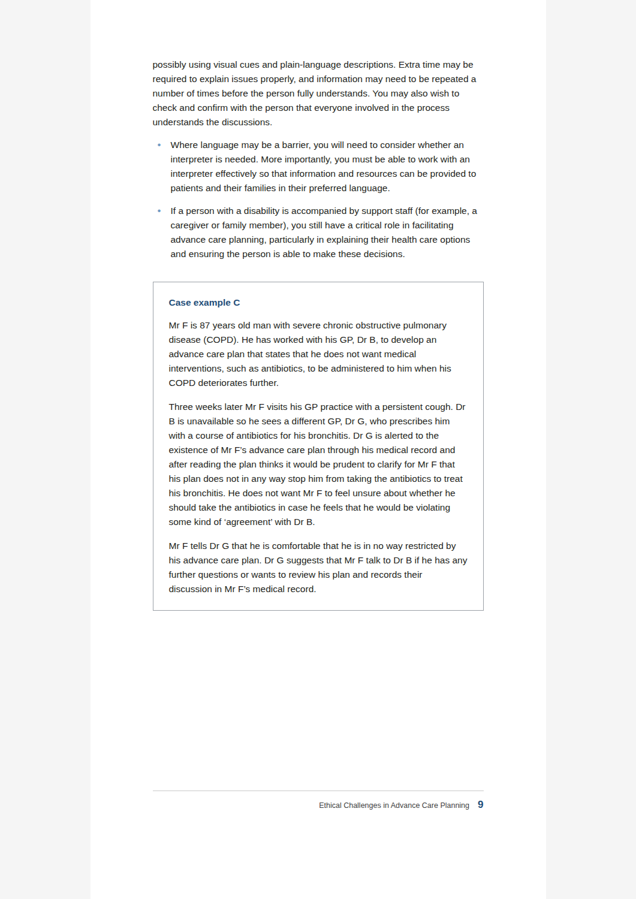possibly using visual cues and plain-language descriptions. Extra time may be required to explain issues properly, and information may need to be repeated a number of times before the person fully understands. You may also wish to check and confirm with the person that everyone involved in the process understands the discussions.
Where language may be a barrier, you will need to consider whether an interpreter is needed. More importantly, you must be able to work with an interpreter effectively so that information and resources can be provided to patients and their families in their preferred language.
If a person with a disability is accompanied by support staff (for example, a caregiver or family member), you still have a critical role in facilitating advance care planning, particularly in explaining their health care options and ensuring the person is able to make these decisions.
Case example C
Mr F is 87 years old man with severe chronic obstructive pulmonary disease (COPD). He has worked with his GP, Dr B, to develop an advance care plan that states that he does not want medical interventions, such as antibiotics, to be administered to him when his COPD deteriorates further.
Three weeks later Mr F visits his GP practice with a persistent cough. Dr B is unavailable so he sees a different GP, Dr G, who prescribes him with a course of antibiotics for his bronchitis. Dr G is alerted to the existence of Mr F’s advance care plan through his medical record and after reading the plan thinks it would be prudent to clarify for Mr F that his plan does not in any way stop him from taking the antibiotics to treat his bronchitis. He does not want Mr F to feel unsure about whether he should take the antibiotics in case he feels that he would be violating some kind of ‘agreement’ with Dr B.
Mr F tells Dr G that he is comfortable that he is in no way restricted by his advance care plan. Dr G suggests that Mr F talk to Dr B if he has any further questions or wants to review his plan and records their discussion in Mr F’s medical record.
Ethical Challenges in Advance Care Planning 9